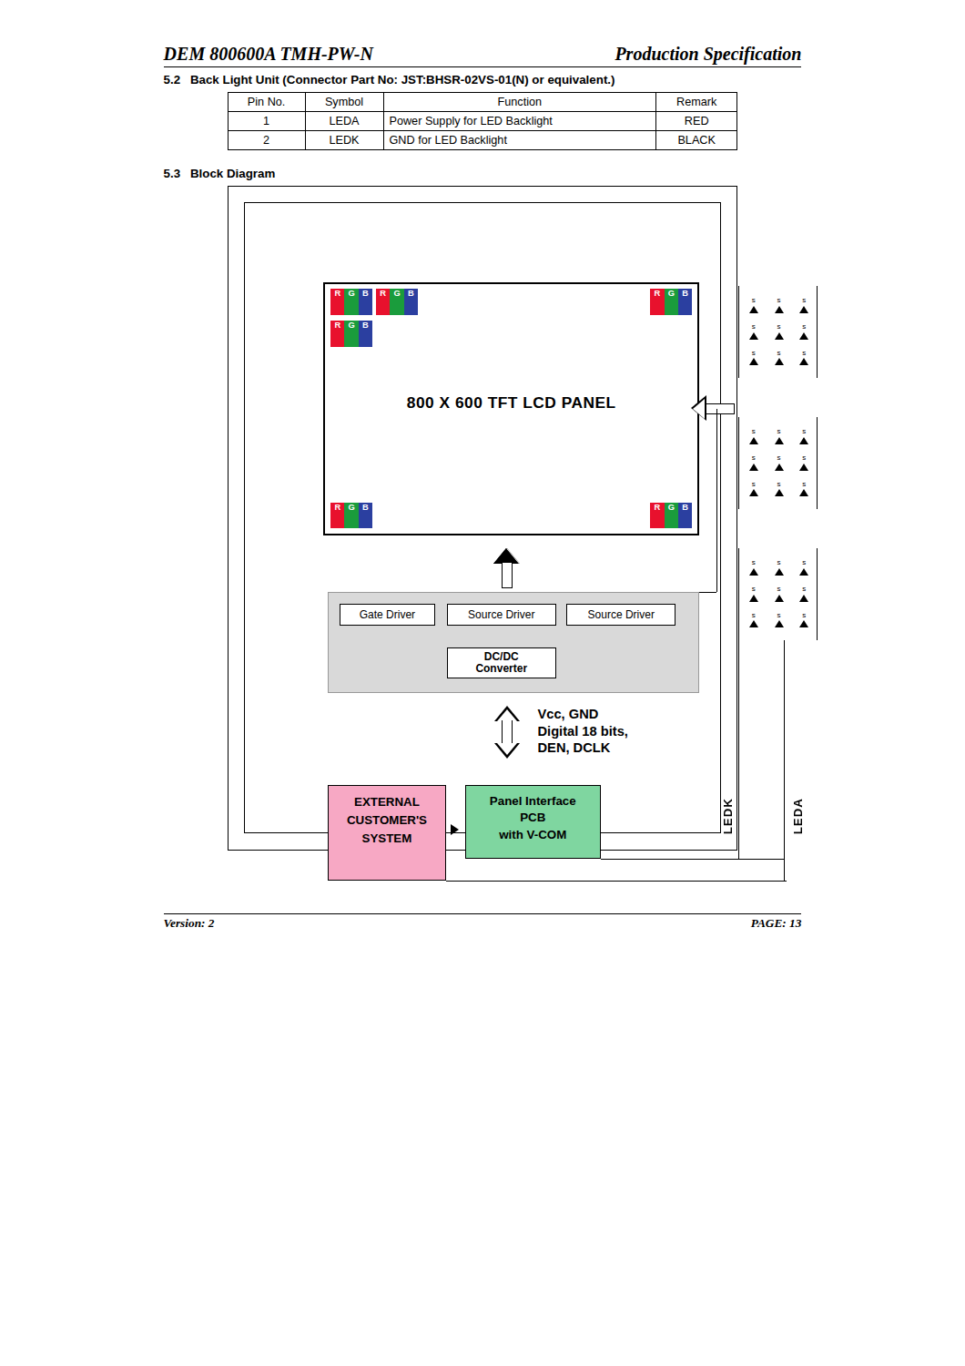DEM 800600A TMH-PW-N Production Specification
5.2 Back Light Unit (Connector Part No: JST:BHSR-02VS-01(N) or equivalent.)
| Pin No. | Symbol | Function | Remark |
| --- | --- | --- | --- |
| 1 | LEDA | Power Supply for LED Backlight | RED |
| 2 | LEDK | GND for LED Backlight | BLACK |
5.3 Block Diagram
800 X 600 TFT LCD PANEL
RGB
RGB
RGB
RGB
RGB
RGB
s
s
s
s
s
s
s
s
s
s
s
s
s
s
s
s
s
s
s
s
s
s
s
s
s
s
s
Gate Driver
Source Driver
Source Driver
DC/DC
Converter
Vcc, GND
Digital 18 bits,
DEN, DCLK
EXTERNAL
CUSTOMER'S
SYSTEM
Panel Interface
PCB
with V-COM
LEDK
LEDA
Version: 2 PAGE: 13